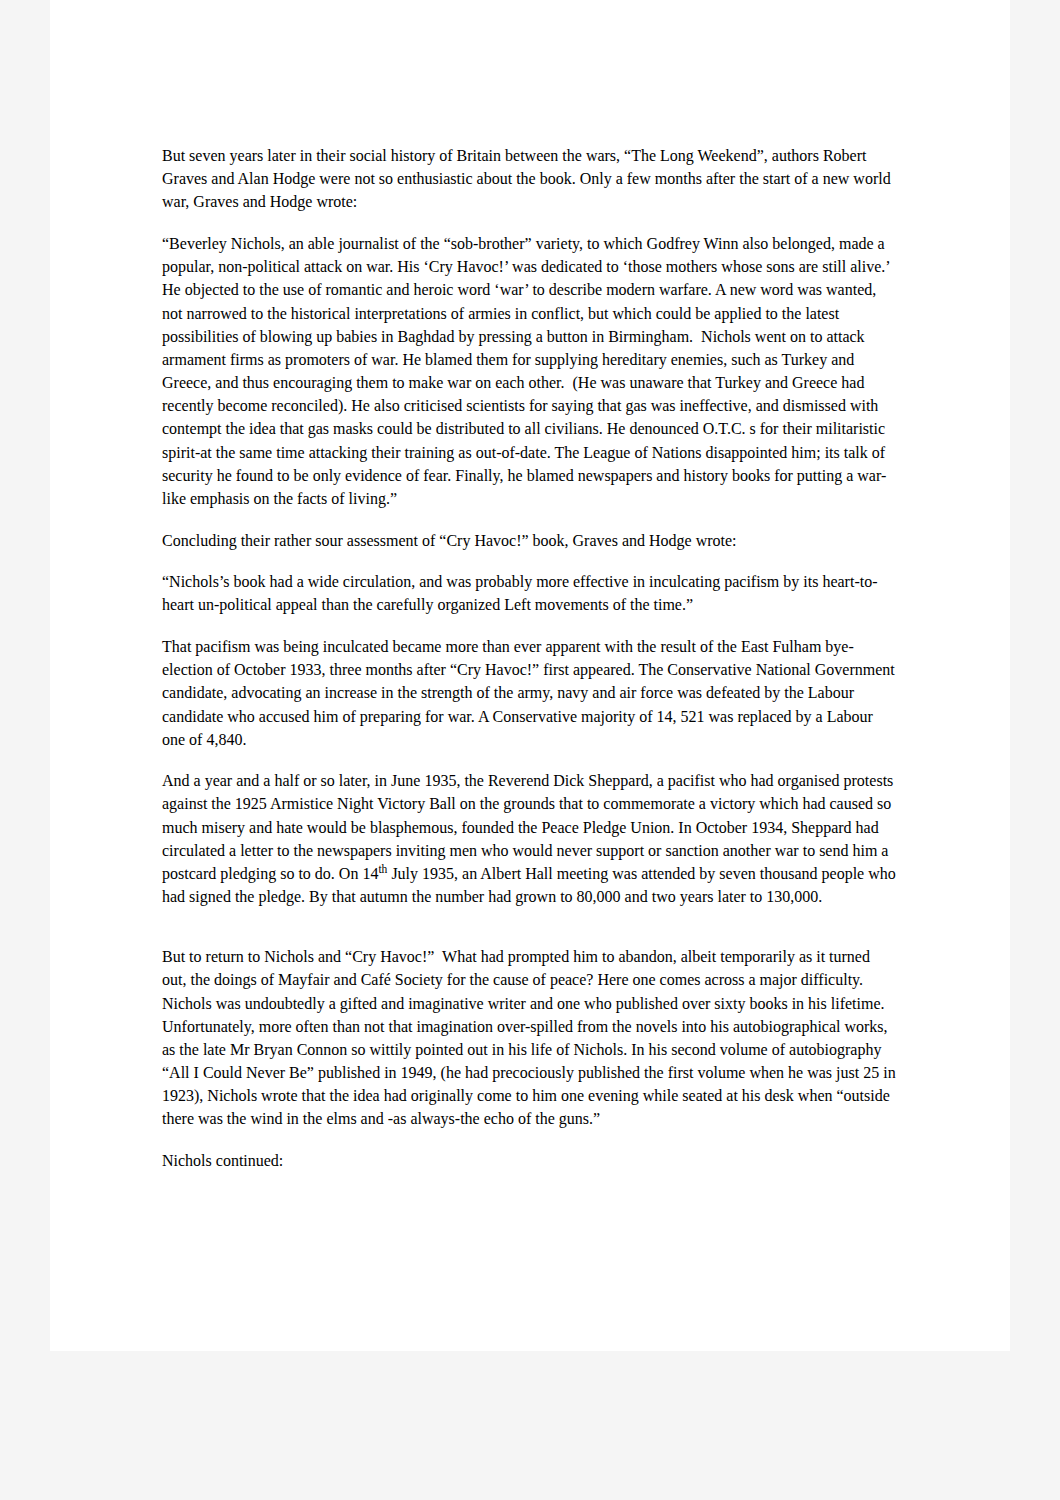But seven years later in their social history of Britain between the wars, “The Long Weekend”, authors Robert Graves and Alan Hodge were not so enthusiastic about the book. Only a few months after the start of a new world war, Graves and Hodge wrote:
“Beverley Nichols, an able journalist of the “sob-brother” variety, to which Godfrey Winn also belonged, made a popular, non-political attack on war. His ‘Cry Havoc!’ was dedicated to ‘those mothers whose sons are still alive.’ He objected to the use of romantic and heroic word ‘war’ to describe modern warfare. A new word was wanted, not narrowed to the historical interpretations of armies in conflict, but which could be applied to the latest possibilities of blowing up babies in Baghdad by pressing a button in Birmingham. Nichols went on to attack armament firms as promoters of war. He blamed them for supplying hereditary enemies, such as Turkey and Greece, and thus encouraging them to make war on each other. (He was unaware that Turkey and Greece had recently become reconciled). He also criticised scientists for saying that gas was ineffective, and dismissed with contempt the idea that gas masks could be distributed to all civilians. He denounced O.T.C. s for their militaristic spirit-at the same time attacking their training as out-of-date. The League of Nations disappointed him; its talk of security he found to be only evidence of fear. Finally, he blamed newspapers and history books for putting a war-like emphasis on the facts of living.”
Concluding their rather sour assessment of “Cry Havoc!” book, Graves and Hodge wrote:
“Nichols’s book had a wide circulation, and was probably more effective in inculcating pacifism by its heart-to-heart un-political appeal than the carefully organized Left movements of the time.”
That pacifism was being inculcated became more than ever apparent with the result of the East Fulham bye-election of October 1933, three months after “Cry Havoc!” first appeared. The Conservative National Government candidate, advocating an increase in the strength of the army, navy and air force was defeated by the Labour candidate who accused him of preparing for war. A Conservative majority of 14, 521 was replaced by a Labour one of 4,840.
And a year and a half or so later, in June 1935, the Reverend Dick Sheppard, a pacifist who had organised protests against the 1925 Armistice Night Victory Ball on the grounds that to commemorate a victory which had caused so much misery and hate would be blasphemous, founded the Peace Pledge Union. In October 1934, Sheppard had circulated a letter to the newspapers inviting men who would never support or sanction another war to send him a postcard pledging so to do. On 14th July 1935, an Albert Hall meeting was attended by seven thousand people who had signed the pledge. By that autumn the number had grown to 80,000 and two years later to 130,000.
But to return to Nichols and “Cry Havoc!” What had prompted him to abandon, albeit temporarily as it turned out, the doings of Mayfair and Café Society for the cause of peace? Here one comes across a major difficulty. Nichols was undoubtedly a gifted and imaginative writer and one who published over sixty books in his lifetime. Unfortunately, more often than not that imagination over-spilled from the novels into his autobiographical works, as the late Mr Bryan Connon so wittily pointed out in his life of Nichols. In his second volume of autobiography “All I Could Never Be” published in 1949, (he had precociously published the first volume when he was just 25 in 1923), Nichols wrote that the idea had originally come to him one evening while seated at his desk when “outside there was the wind in the elms and -as always-the echo of the guns.”
Nichols continued: